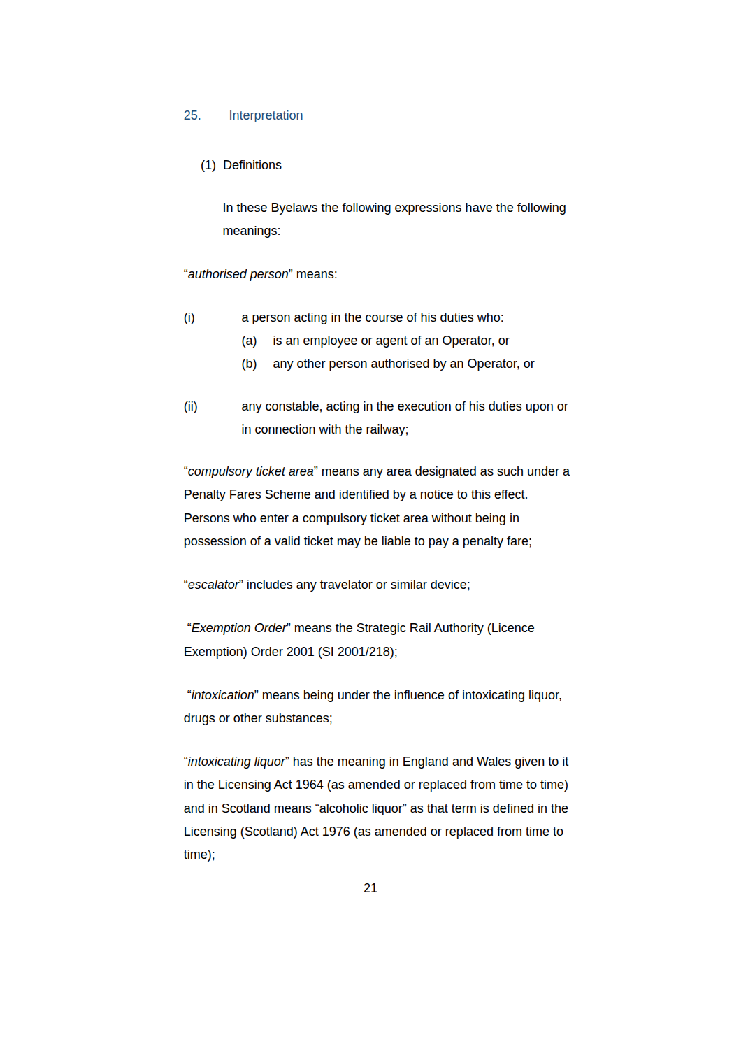25. Interpretation
(1) Definitions
In these Byelaws the following expressions have the following meanings:
“authorised person” means:
(i) a person acting in the course of his duties who:
(a) is an employee or agent of an Operator, or
(b) any other person authorised by an Operator, or
(ii) any constable, acting in the execution of his duties upon or in connection with the railway;
“compulsory ticket area” means any area designated as such under a Penalty Fares Scheme and identified by a notice to this effect. Persons who enter a compulsory ticket area without being in possession of a valid ticket may be liable to pay a penalty fare;
“escalator” includes any travelator or similar device;
“Exemption Order” means the Strategic Rail Authority (Licence Exemption) Order 2001 (SI 2001/218);
“intoxication” means being under the influence of intoxicating liquor, drugs or other substances;
“intoxicating liquor” has the meaning in England and Wales given to it in the Licensing Act 1964 (as amended or replaced from time to time) and in Scotland means “alcoholic liquor” as that term is defined in the Licensing (Scotland) Act 1976 (as amended or replaced from time to time);
21